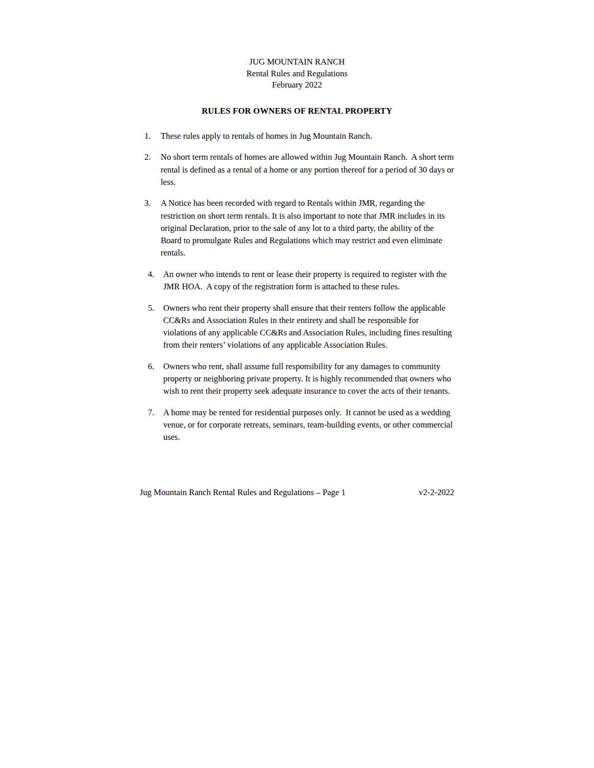JUG MOUNTAIN RANCH
Rental Rules and Regulations
February 2022
RULES FOR OWNERS OF RENTAL PROPERTY
These rules apply to rentals of homes in Jug Mountain Ranch.
No short term rentals of homes are allowed within Jug Mountain Ranch. A short term rental is defined as a rental of a home or any portion thereof for a period of 30 days or less.
A Notice has been recorded with regard to Rentals within JMR, regarding the restriction on short term rentals. It is also important to note that JMR includes in its original Declaration, prior to the sale of any lot to a third party, the ability of the Board to promulgate Rules and Regulations which may restrict and even eliminate rentals.
An owner who intends to rent or lease their property is required to register with the JMR HOA. A copy of the registration form is attached to these rules.
Owners who rent their property shall ensure that their renters follow the applicable CC&Rs and Association Rules in their entirety and shall be responsible for violations of any applicable CC&Rs and Association Rules, including fines resulting from their renters’ violations of any applicable Association Rules.
Owners who rent, shall assume full responsibility for any damages to community property or neighboring private property. It is highly recommended that owners who wish to rent their property seek adequate insurance to cover the acts of their tenants.
A home may be rented for residential purposes only. It cannot be used as a wedding venue, or for corporate retreats, seminars, team-building events, or other commercial uses.
Jug Mountain Ranch Rental Rules and Regulations – Page 1 v2-2-2022